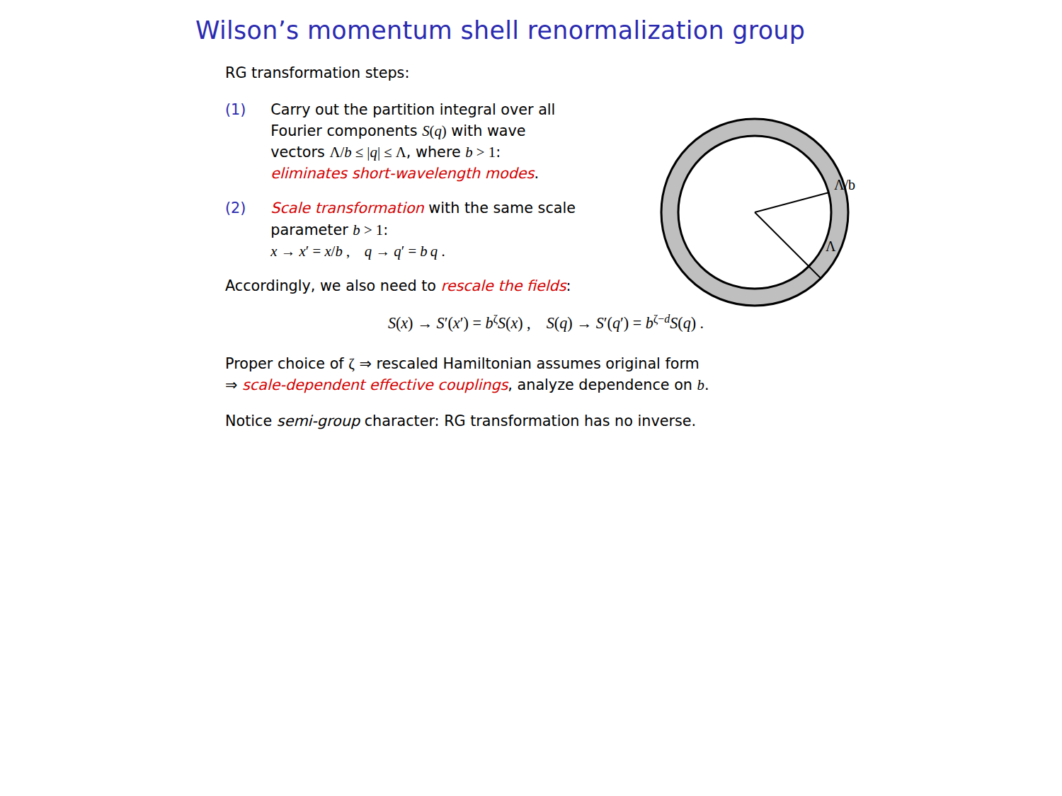Wilson’s momentum shell renormalization group
Momentum shell between Λ/b and Λ Λ/b Λ
RG transformation steps:
(1) Carry out the partition integral over all
Fourier components S(q) with wave
vectors Λ/b ≤ |q| ≤ Λ, where b > 1:
eliminates short-wavelength modes.
(2) Scale transformation with the same scale
parameter b > 1:
x → x′ = x/b , q → q′ = b q .
Accordingly, we also need to rescale the fields:
S(x) → S′(x′) = bζS(x) , S(q) → S′(q′) = bζ−dS(q) .
Proper choice of ζ ⇒ rescaled Hamiltonian assumes original form
⇒ scale-dependent effective couplings, analyze dependence on b.
Notice semi-group character: RG transformation has no inverse.